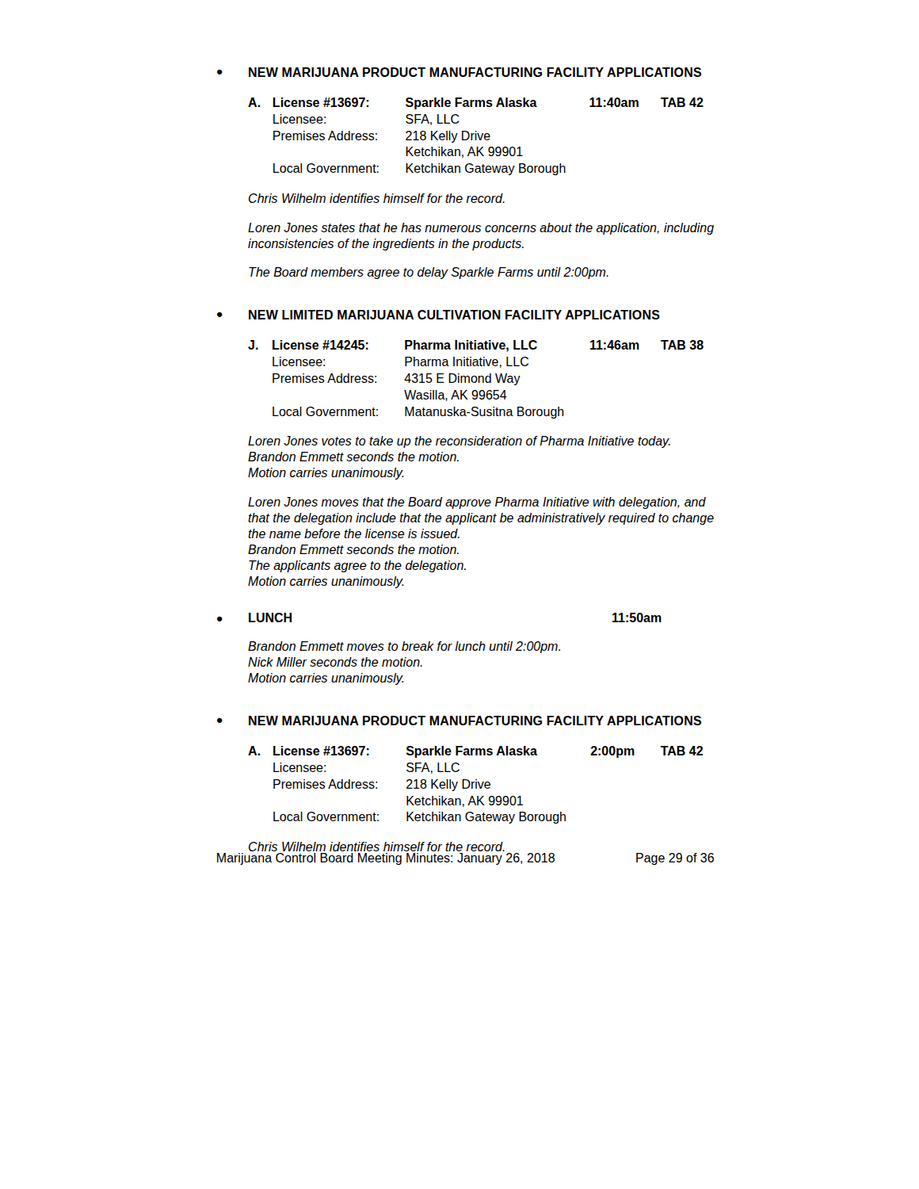●
NEW MARIJUANA PRODUCT MANUFACTURING FACILITY APPLICATIONS
| A. | License #13697: | Sparkle Farms Alaska | 11:40am | TAB 42 |
| | Licensee: | SFA, LLC | | |
| | Premises Address: | 218 Kelly Drive | | |
| | | Ketchikan, AK 99901 | | |
| | Local Government: | Ketchikan Gateway Borough | | |
Chris Wilhelm identifies himself for the record.
Loren Jones states that he has numerous concerns about the application, including inconsistencies of the ingredients in the products.
The Board members agree to delay Sparkle Farms until 2:00pm.
●
NEW LIMITED MARIJUANA CULTIVATION FACILITY APPLICATIONS
| J. | License #14245: | Pharma Initiative, LLC | 11:46am | TAB 38 |
| | Licensee: | Pharma Initiative, LLC | | |
| | Premises Address: | 4315 E Dimond Way | | |
| | | Wasilla, AK 99654 | | |
| | Local Government: | Matanuska-Susitna Borough | | |
Loren Jones votes to take up the reconsideration of Pharma Initiative today.
Brandon Emmett seconds the motion.
Motion carries unanimously.
Loren Jones moves that the Board approve Pharma Initiative with delegation, and that the delegation include that the applicant be administratively required to change the name before the license is issued.
Brandon Emmett seconds the motion.
The applicants agree to the delegation.
Motion carries unanimously.
●
LUNCH
11:50am
Brandon Emmett moves to break for lunch until 2:00pm.
Nick Miller seconds the motion.
Motion carries unanimously.
●
NEW MARIJUANA PRODUCT MANUFACTURING FACILITY APPLICATIONS
| A. | License #13697: | Sparkle Farms Alaska | 2:00pm | TAB 42 |
| | Licensee: | SFA, LLC | | |
| | Premises Address: | 218 Kelly Drive | | |
| | | Ketchikan, AK 99901 | | |
| | Local Government: | Ketchikan Gateway Borough | | |
Chris Wilhelm identifies himself for the record.
Marijuana Control Board Meeting Minutes: January 26, 2018
Page 29 of 36